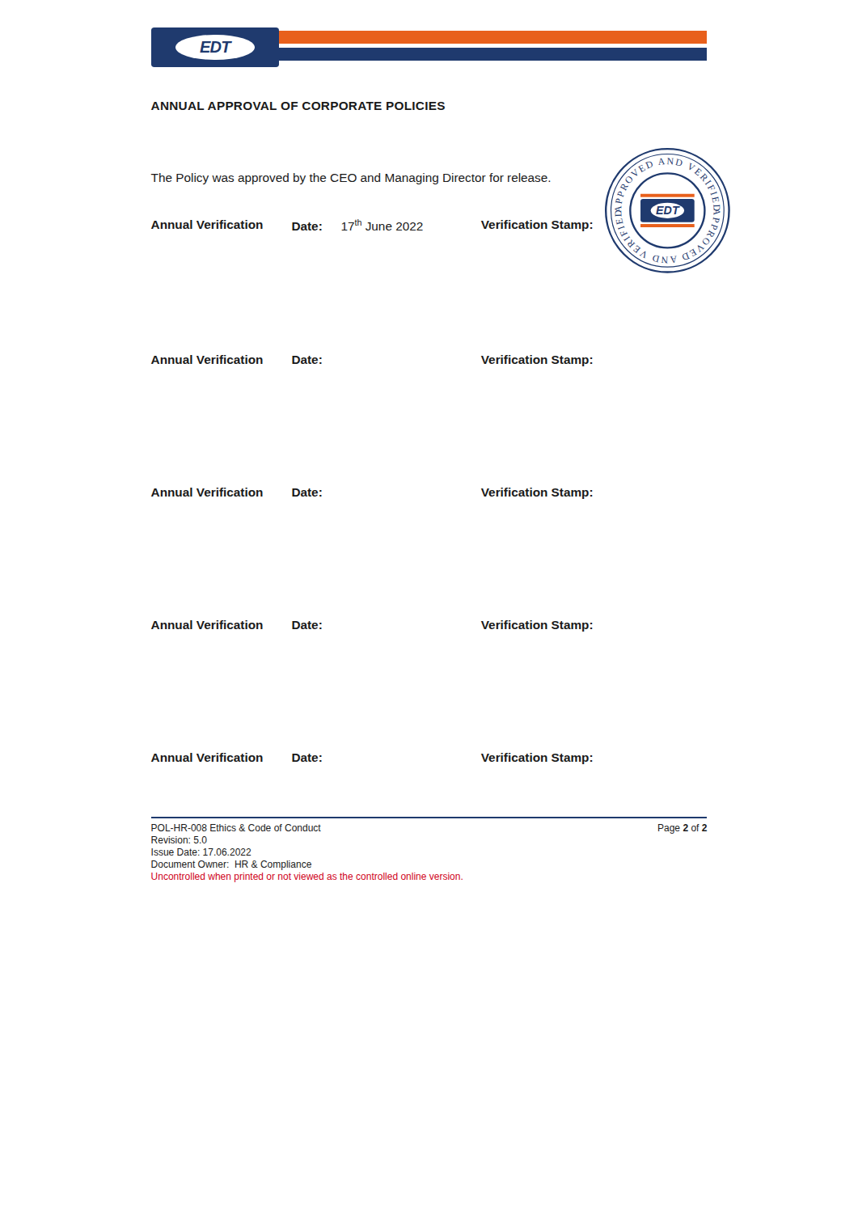EDT
Annual Approval of Corporate Policies
The Policy was approved by the CEO and Managing Director for release.
APPROVED AND VERIFIED APPROVED AND VERIFIED EDT
| Annual Verification | Date: 17 th June 2022 | Verification Stamp: |
| Annual Verification | Date: | Verification Stamp: |
| Annual Verification | Date: | Verification Stamp: |
| Annual Verification | Date: | Verification Stamp: |
| Annual Verification | Date: | Verification Stamp: |
POL-HR-008 Ethics & Code of Conduct
Revision: 5.0
Issue Date: 17.06.2022
Document Owner: HR & Compliance
Uncontrolled when printed or not viewed as the controlled online version.
Page 2 of 2